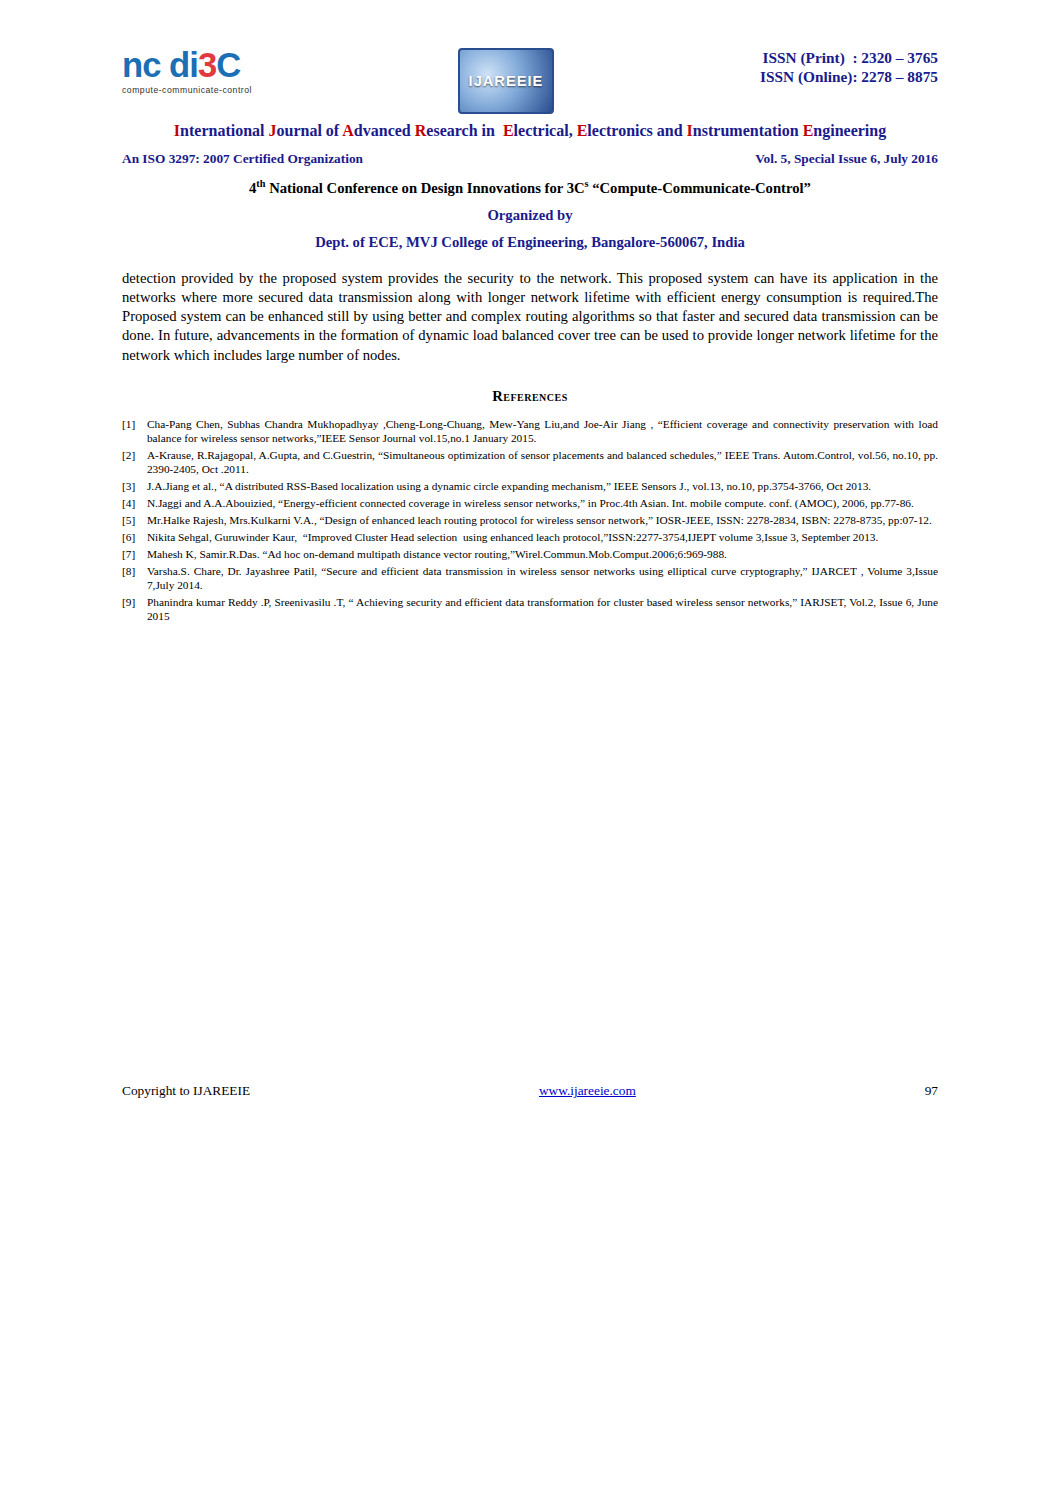nc di 3 C
compute-communicate-control
IJAREEIE
ISSN (Print) : 2320 – 3765
ISSN (Online): 2278 – 8875
International Journal of Advanced Research in Electrical, Electronics and Instrumentation Engineering
An ISO 3297: 2007 Certified Organization Vol. 5, Special Issue 6, July 2016
4th National Conference on Design Innovations for 3Cs “Compute-Communicate-Control”
Organized by
Dept. of ECE, MVJ College of Engineering, Bangalore-560067, India
detection provided by the proposed system provides the security to the network. This proposed system can have its application in the networks where more secured data transmission along with longer network lifetime with efficient energy consumption is required.The Proposed system can be enhanced still by using better and complex routing algorithms so that faster and secured data transmission can be done. In future, advancements in the formation of dynamic load balanced cover tree can be used to provide longer network lifetime for the network which includes large number of nodes.
References
Cha-Pang Chen, Subhas Chandra Mukhopadhyay ,Cheng-Long-Chuang, Mew-Yang Liu,and Joe-Air Jiang , “Efficient coverage and connectivity preservation with load balance for wireless sensor networks,”IEEE Sensor Journal vol.15,no.1 January 2015.
A-Krause, R.Rajagopal, A.Gupta, and C.Guestrin, “Simultaneous optimization of sensor placements and balanced schedules,” IEEE Trans. Autom.Control, vol.56, no.10, pp. 2390-2405, Oct .2011.
J.A.Jiang et al., “A distributed RSS-Based localization using a dynamic circle expanding mechanism,” IEEE Sensors J., vol.13, no.10, pp.3754-3766, Oct 2013.
N.Jaggi and A.A.Abouizied, “Energy-efficient connected coverage in wireless sensor networks,” in Proc.4th Asian. Int. mobile compute. conf. (AMOC), 2006, pp.77-86.
Mr.Halke Rajesh, Mrs.Kulkarni V.A., “Design of enhanced leach routing protocol for wireless sensor network,” IOSR-JEEE, ISSN: 2278-2834, ISBN: 2278-8735, pp:07-12.
Nikita Sehgal, Guruwinder Kaur, “Improved Cluster Head selection using enhanced leach protocol,”ISSN:2277-3754,IJEPT volume 3,Issue 3, September 2013.
Mahesh K, Samir.R.Das. “Ad hoc on-demand multipath distance vector routing,”Wirel.Commun.Mob.Comput.2006;6:969-988.
Varsha.S. Chare, Dr. Jayashree Patil, “Secure and efficient data transmission in wireless sensor networks using elliptical curve cryptography,” IJARCET , Volume 3,Issue 7,July 2014.
Phanindra kumar Reddy .P, Sreenivasilu .T, “ Achieving security and efficient data transformation for cluster based wireless sensor networks,” IARJSET, Vol.2, Issue 6, June 2015
Copyright to IJAREEIE www.ijareeie.com 97